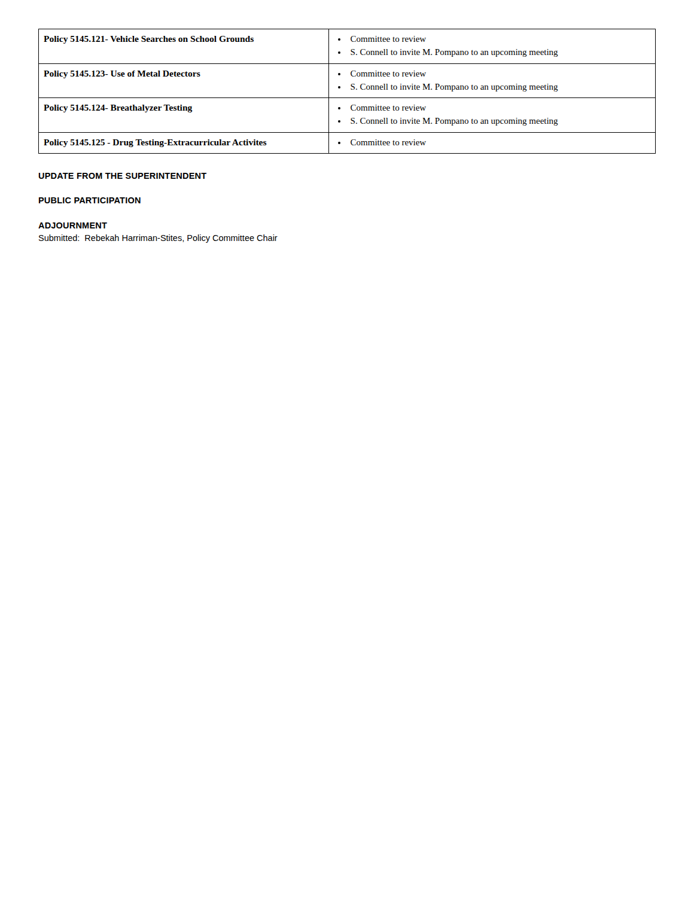| Policy 5145.121- Vehicle Searches on School Grounds | Committee to review S. Connell to invite M. Pompano to an upcoming meeting |
| Policy 5145.123- Use of Metal Detectors | Committee to review S. Connell to invite M. Pompano to an upcoming meeting |
| Policy 5145.124- Breathalyzer Testing | Committee to review S. Connell to invite M. Pompano to an upcoming meeting |
| Policy 5145.125 - Drug Testing-Extracurricular Activites | Committee to review |
UPDATE FROM THE SUPERINTENDENT
PUBLIC PARTICIPATION
ADJOURNMENT
Submitted: Rebekah Harriman-Stites, Policy Committee Chair